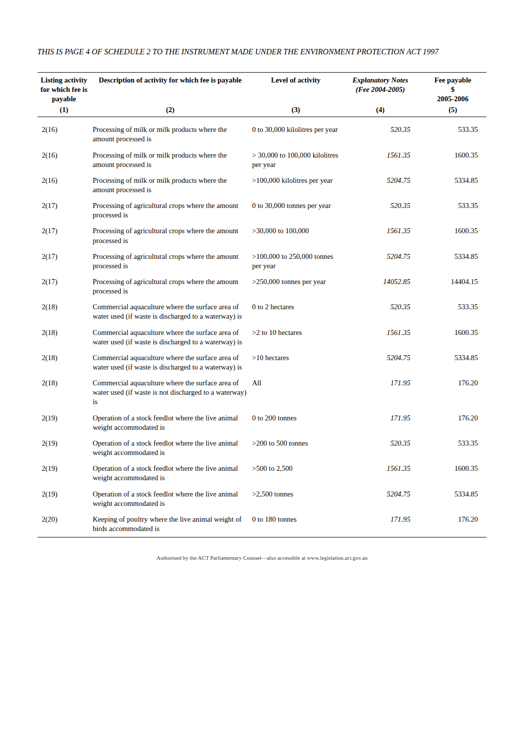This is page 4 of Schedule 2 to the instrument made under the Environment Protection Act 1997
| Listing activity for which fee is payable | Description of activity for which fee is payable | Level of activity | Explanatory Notes (Fee 2004-2005) | Fee payable $ 2005-2006 |
| --- | --- | --- | --- | --- |
| (1) | (2) | (3) | (4) | (5) |
| 2(16) | Processing of milk or milk products where the amount processed is | 0 to 30,000 kilolitres per year | 520.35 | 533.35 |
| 2(16) | Processing of milk or milk products where the amount processed is | > 30,000 to 100,000 kilolitres per year | 1561.35 | 1600.35 |
| 2(16) | Processing of milk or milk products where the amount processed is | >100,000 kilolitres per year | 5204.75 | 5334.85 |
| 2(17) | Processing of agricultural crops where the amount processed is | 0 to 30,000 tonnes per year | 520.35 | 533.35 |
| 2(17) | Processing of agricultural crops where the amount processed is | >30,000 to 100,000 | 1561.35 | 1600.35 |
| 2(17) | Processing of agricultural crops where the amount processed is | >100,000 to 250,000 tonnes per year | 5204.75 | 5334.85 |
| 2(17) | Processing of agricultural crops where the amount processed is | >250,000 tonnes per year | 14052.85 | 14404.15 |
| 2(18) | Commercial aquaculture where the surface area of water used (if waste is discharged to a waterway) is | 0 to 2 hectares | 520.35 | 533.35 |
| 2(18) | Commercial aquaculture where the surface area of water used (if waste is discharged to a waterway) is | >2 to 10 hectares | 1561.35 | 1600.35 |
| 2(18) | Commercial aquaculture where the surface area of water used (if waste is discharged to a waterway) is | >10 hectares | 5204.75 | 5334.85 |
| 2(18) | Commercial aquaculture where the surface area of water used (if waste is not discharged to a waterway) is | All | 171.95 | 176.20 |
| 2(19) | Operation of a stock feedlot where the live animal weight accommodated is | 0 to 200 tonnes | 171.95 | 176.20 |
| 2(19) | Operation of a stock feedlot where the live animal weight accommodated is | >200 to 500 tonnes | 520.35 | 533.35 |
| 2(19) | Operation of a stock feedlot where the live animal weight accommodated is | >500 to 2,500 | 1561.35 | 1600.35 |
| 2(19) | Operation of a stock feedlot where the live animal weight accommodated is | >2,500 tonnes | 5204.75 | 5334.85 |
| 2(20) | Keeping of poultry where the live animal weight of birds accommodated is | 0 to 180 tonnes | 171.95 | 176.20 |
Authorised by the ACT Parliamentary Counsel—also accessible at www.legislation.act.gov.au